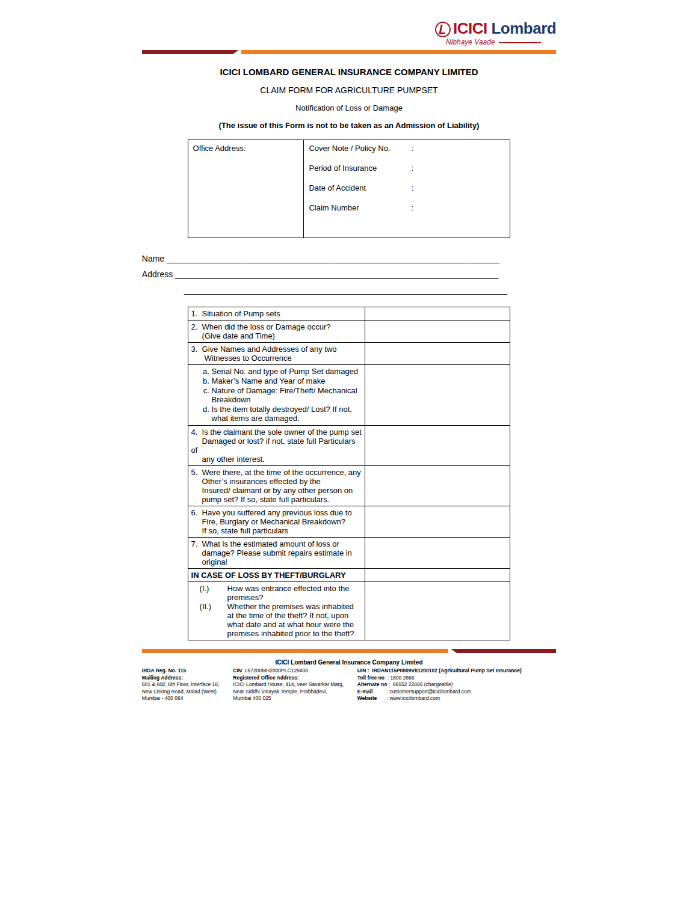ICICI Lombard
Nibhaye Vaade
ICICI LOMBARD GENERAL INSURANCE COMPANY LIMITED
CLAIM FORM FOR AGRICULTURE PUMPSET
Notification of Loss or Damage
(The issue of this Form is not to be taken as an Admission of Liability)
| Office Address: | Cover Note / Policy No. : Period of Insurance : Date of Accident : Claim Number : |
Name _______________________________________________________________________
Address _____________________________________________________________________
_____________________________________________________________________
| 1. Situation of Pump sets | |
| 2. When did the loss or Damage occur? (Give date and Time) | |
| 3. Give Names and Addresses of any two Witnesses to Occurrence | |
| Serial No. and type of Pump Set damaged Maker’s Name and Year of make Nature of Damage: Fire/Theft/ Mechanical Breakdown Is the item totally destroyed/ Lost? If not, what items are damaged. | |
| 4. Is the claimant the sole owner of the pump set Damaged or lost? if not, state full Particulars of any other interest. | |
| 5. Were there, at the time of the occurrence, any Other’s insurances effected by the Insured/ claimant or by any other person on pump set? If so, state full particulars. | |
| 6. Have you suffered any previous loss due to Fire, Burglary or Mechanical Breakdown? If so, state full particulars | |
| 7. What is the estimated amount of loss or damage? Please submit repairs estimate in original | |
| IN CASE OF LOSS BY THEFT/BURGLARY | |
| (I.) How was entrance effected into the premises? (II.) Whether the premises was inhabited at the time of the theft? If not, upon what date and at what hour were the premises inhabited prior to the theft? | |
ICICI Lombard General Insurance Company Limited
| IRDA Reg. No. 115 | CIN : L67200MH2000PLC129408 | UIN : IRDAN115P0009V01200102 (Agricultural Pump Set Insurance) |
| Mailing Address: | Registered Office Address: | Toll free no : 1800 2666 |
| 601 & 602, 6th Floor, Interface 16, | ICICI Lombard House, 414, Veer Savarkar Marg, | Alternate no : 86552 22666 (chargeable) |
| New Linking Road, Malad (West) | Near Siddhi Vinayak Temple, Prabhadevi, | E-mail : customersupport@icicilombard.com |
| Mumbai - 400 064 | Mumbai 400 025 | Website : www.icicilombard.com |